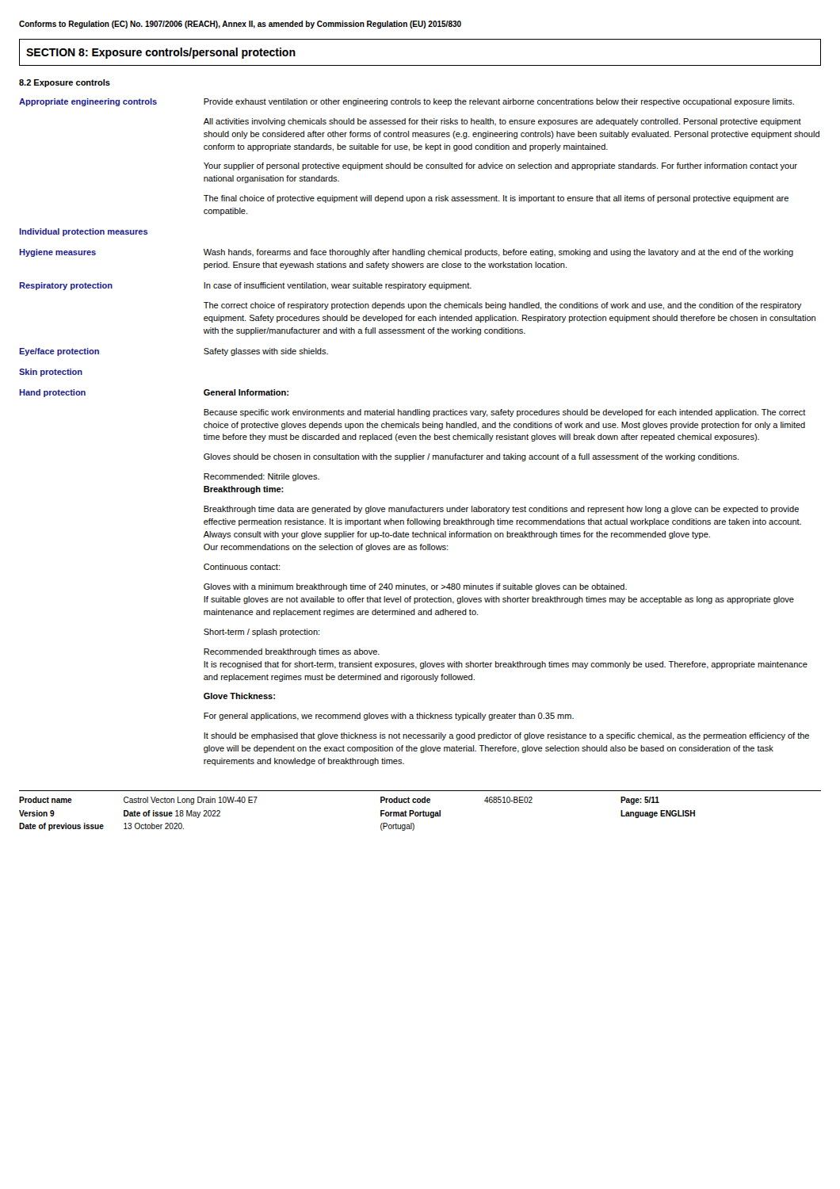Conforms to Regulation (EC) No. 1907/2006 (REACH), Annex II, as amended by Commission Regulation (EU) 2015/830
SECTION 8: Exposure controls/personal protection
8.2 Exposure controls
| Appropriate engineering controls | Provide exhaust ventilation or other engineering controls to keep the relevant airborne concentrations below their respective occupational exposure limits. All activities involving chemicals should be assessed for their risks to health, to ensure exposures are adequately controlled. Personal protective equipment should only be considered after other forms of control measures (e.g. engineering controls) have been suitably evaluated. Personal protective equipment should conform to appropriate standards, be suitable for use, be kept in good condition and properly maintained. Your supplier of personal protective equipment should be consulted for advice on selection and appropriate standards. For further information contact your national organisation for standards. The final choice of protective equipment will depend upon a risk assessment. It is important to ensure that all items of personal protective equipment are compatible. |
| Individual protection measures |
| Hygiene measures | Wash hands, forearms and face thoroughly after handling chemical products, before eating, smoking and using the lavatory and at the end of the working period. Ensure that eyewash stations and safety showers are close to the workstation location. |
| Respiratory protection | In case of insufficient ventilation, wear suitable respiratory equipment. The correct choice of respiratory protection depends upon the chemicals being handled, the conditions of work and use, and the condition of the respiratory equipment. Safety procedures should be developed for each intended application. Respiratory protection equipment should therefore be chosen in consultation with the supplier/manufacturer and with a full assessment of the working conditions. |
| Eye/face protection | Safety glasses with side shields. |
| Skin protection |
| Hand protection | General Information: Because specific work environments and material handling practices vary, safety procedures should be developed for each intended application. The correct choice of protective gloves depends upon the chemicals being handled, and the conditions of work and use. Most gloves provide protection for only a limited time before they must be discarded and replaced (even the best chemically resistant gloves will break down after repeated chemical exposures). Gloves should be chosen in consultation with the supplier / manufacturer and taking account of a full assessment of the working conditions. Recommended: Nitrile gloves. Breakthrough time: Breakthrough time data are generated by glove manufacturers under laboratory test conditions and represent how long a glove can be expected to provide effective permeation resistance. It is important when following breakthrough time recommendations that actual workplace conditions are taken into account. Always consult with your glove supplier for up-to-date technical information on breakthrough times for the recommended glove type. Our recommendations on the selection of gloves are as follows: Continuous contact: Gloves with a minimum breakthrough time of 240 minutes, or >480 minutes if suitable gloves can be obtained. If suitable gloves are not available to offer that level of protection, gloves with shorter breakthrough times may be acceptable as long as appropriate glove maintenance and replacement regimes are determined and adhered to. Short-term / splash protection: Recommended breakthrough times as above. It is recognised that for short-term, transient exposures, gloves with shorter breakthrough times may commonly be used. Therefore, appropriate maintenance and replacement regimes must be determined and rigorously followed. Glove Thickness: For general applications, we recommend gloves with a thickness typically greater than 0.35 mm. It should be emphasised that glove thickness is not necessarily a good predictor of glove resistance to a specific chemical, as the permeation efficiency of the glove will be dependent on the exact composition of the glove material. Therefore, glove selection should also be based on consideration of the task requirements and knowledge of breakthrough times. |
| Product name | Castrol Vecton Long Drain 10W-40 E7 | Product code | 468510-BE02 | Page: 5/11 |
| Version 9 | Date of issue 18 May 2022 | Format Portugal | | Language ENGLISH |
| Date of previous issue | 13 October 2020. | (Portugal) | | |